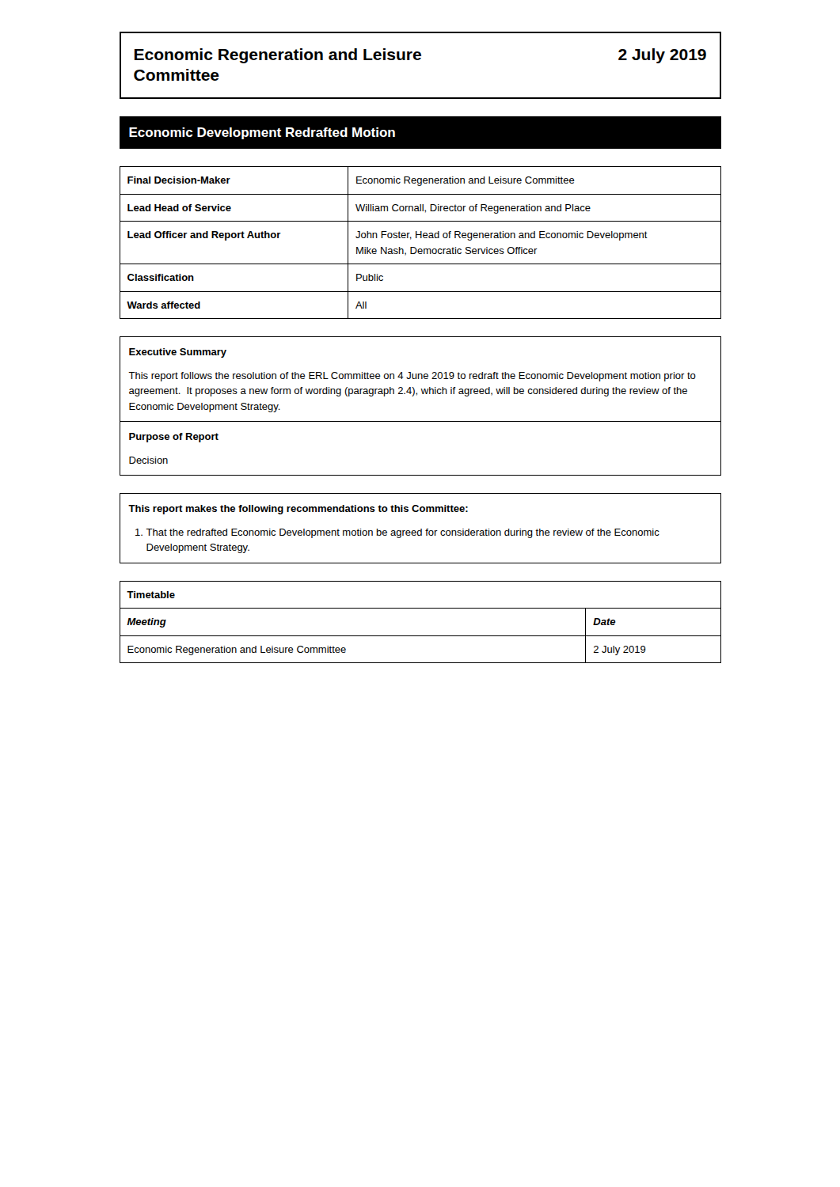Economic Regeneration and Leisure Committee
2 July 2019
Economic Development Redrafted Motion
| Final Decision-Maker | Economic Regeneration and Leisure Committee |
| Lead Head of Service | William Cornall, Director of Regeneration and Place |
| Lead Officer and Report Author | John Foster, Head of Regeneration and Economic Development Mike Nash, Democratic Services Officer |
| Classification | Public |
| Wards affected | All |
Executive Summary
This report follows the resolution of the ERL Committee on 4 June 2019 to redraft the Economic Development motion prior to agreement. It proposes a new form of wording (paragraph 2.4), which if agreed, will be considered during the review of the Economic Development Strategy.
Purpose of Report
Decision
This report makes the following recommendations to this Committee:
That the redrafted Economic Development motion be agreed for consideration during the review of the Economic Development Strategy.
Timetable
| Meeting | Date |
| Economic Regeneration and Leisure Committee | 2 July 2019 |